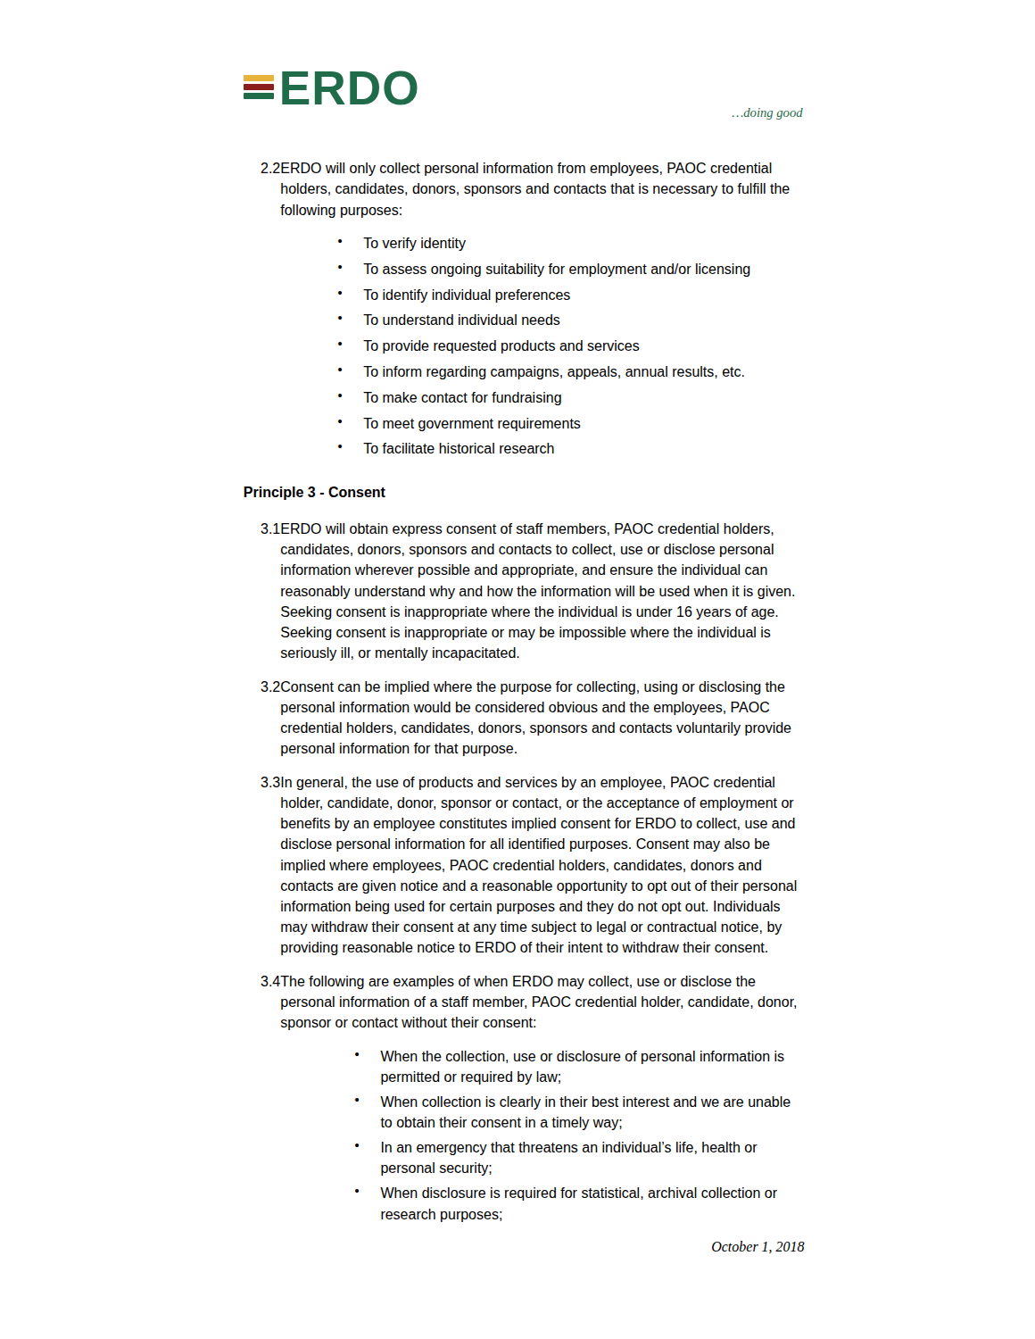ERDO
…doing good
2.2
ERDO will only collect personal information from employees, PAOC credential holders, candidates, donors, sponsors and contacts that is necessary to fulfill the following purposes:
To verify identity
To assess ongoing suitability for employment and/or licensing
To identify individual preferences
To understand individual needs
To provide requested products and services
To inform regarding campaigns, appeals, annual results, etc.
To make contact for fundraising
To meet government requirements
To facilitate historical research
Principle 3 - Consent
3.1
ERDO will obtain express consent of staff members, PAOC credential holders, candidates, donors, sponsors and contacts to collect, use or disclose personal information wherever possible and appropriate, and ensure the individual can reasonably understand why and how the information will be used when it is given. Seeking consent is inappropriate where the individual is under 16 years of age. Seeking consent is inappropriate or may be impossible where the individual is seriously ill, or mentally incapacitated.
3.2
Consent can be implied where the purpose for collecting, using or disclosing the personal information would be considered obvious and the employees, PAOC credential holders, candidates, donors, sponsors and contacts voluntarily provide personal information for that purpose.
3.3
In general, the use of products and services by an employee, PAOC credential holder, candidate, donor, sponsor or contact, or the acceptance of employment or benefits by an employee constitutes implied consent for ERDO to collect, use and disclose personal information for all identified purposes. Consent may also be implied where employees, PAOC credential holders, candidates, donors and contacts are given notice and a reasonable opportunity to opt out of their personal information being used for certain purposes and they do not opt out. Individuals may withdraw their consent at any time subject to legal or contractual notice, by providing reasonable notice to ERDO of their intent to withdraw their consent.
3.4
The following are examples of when ERDO may collect, use or disclose the personal information of a staff member, PAOC credential holder, candidate, donor, sponsor or contact without their consent:
When the collection, use or disclosure of personal information is permitted or required by law;
When collection is clearly in their best interest and we are unable to obtain their consent in a timely way;
In an emergency that threatens an individual’s life, health or personal security;
When disclosure is required for statistical, archival collection or research purposes;
October 1, 2018